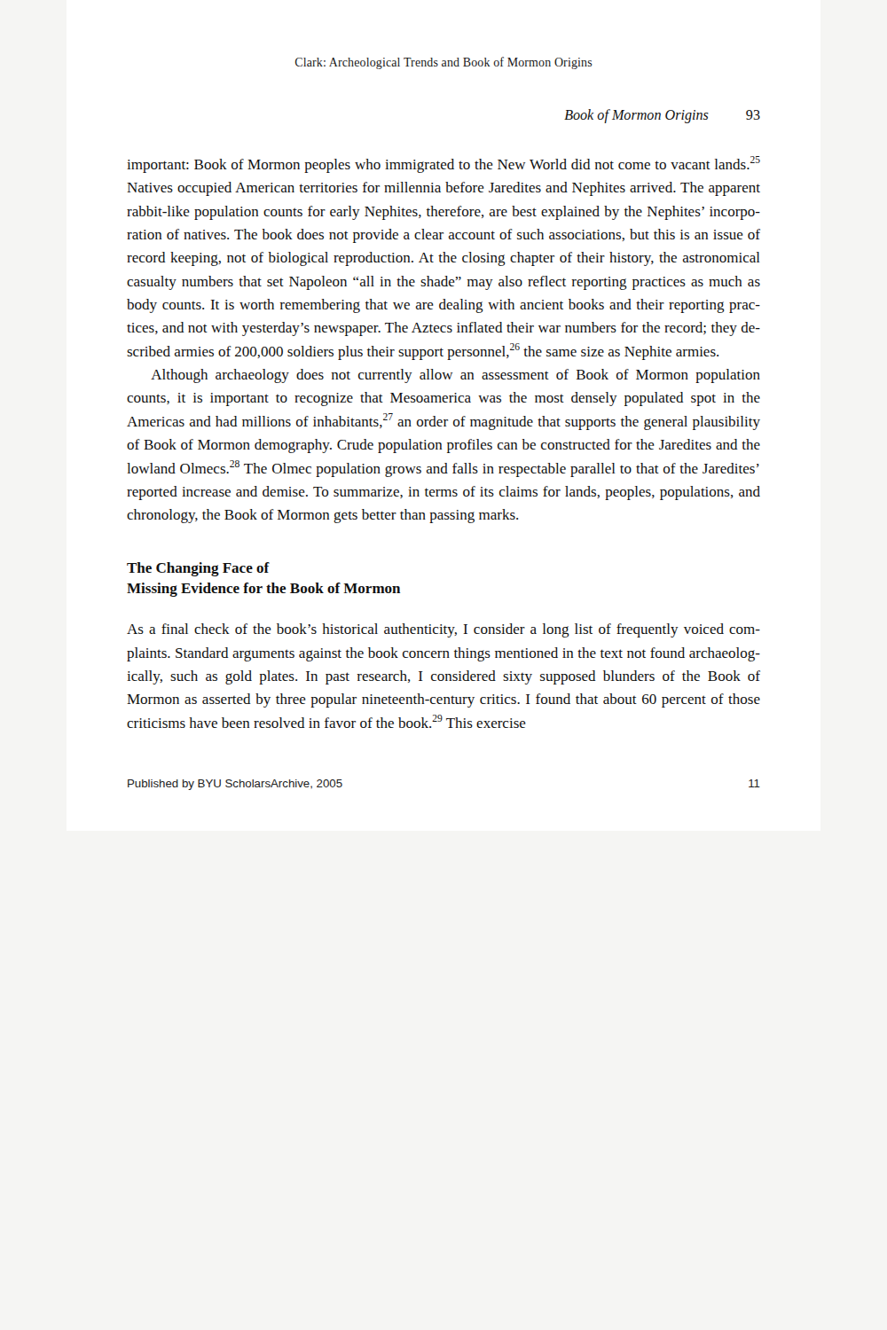Clark: Archeological Trends and Book of Mormon Origins
Book of Mormon Origins 93
important: Book of Mormon peoples who immigrated to the New World did not come to vacant lands.25 Natives occupied American territories for millennia before Jaredites and Nephites arrived. The apparent rabbit-like population counts for early Nephites, therefore, are best explained by the Nephites’ incorporation of natives. The book does not provide a clear account of such associations, but this is an issue of record keeping, not of biological reproduction. At the closing chapter of their history, the astronomical casualty numbers that set Napoleon “all in the shade” may also reflect reporting practices as much as body counts. It is worth remembering that we are dealing with ancient books and their reporting practices, and not with yesterday’s newspaper. The Aztecs inflated their war numbers for the record; they described armies of 200,000 soldiers plus their support personnel,26 the same size as Nephite armies.
Although archaeology does not currently allow an assessment of Book of Mormon population counts, it is important to recognize that Mesoamerica was the most densely populated spot in the Americas and had millions of inhabitants,27 an order of magnitude that supports the general plausibility of Book of Mormon demography. Crude population profiles can be constructed for the Jaredites and the lowland Olmecs.28 The Olmec population grows and falls in respectable parallel to that of the Jaredites’ reported increase and demise. To summarize, in terms of its claims for lands, peoples, populations, and chronology, the Book of Mormon gets better than passing marks.
The Changing Face of
Missing Evidence for the Book of Mormon
As a final check of the book’s historical authenticity, I consider a long list of frequently voiced complaints. Standard arguments against the book concern things mentioned in the text not found archaeologically, such as gold plates. In past research, I considered sixty supposed blunders of the Book of Mormon as asserted by three popular nineteenth-century critics. I found that about 60 percent of those criticisms have been resolved in favor of the book.29 This exercise
Published by BYU ScholarsArchive, 2005 11